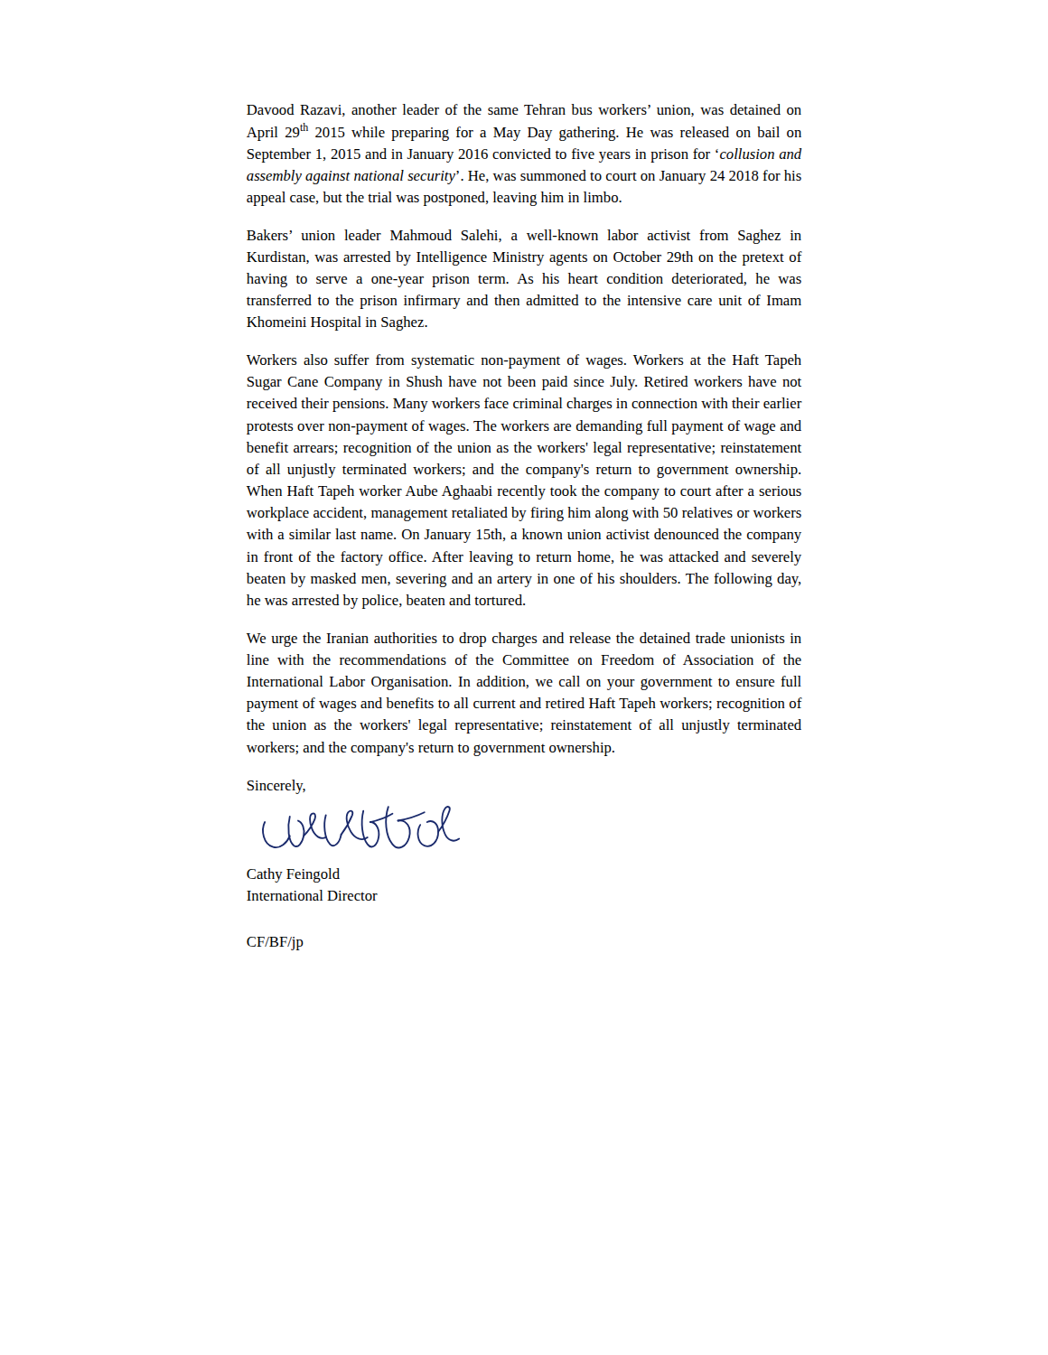Davood Razavi, another leader of the same Tehran bus workers’ union, was detained on April 29th 2015 while preparing for a May Day gathering. He was released on bail on September 1, 2015 and in January 2016 convicted to five years in prison for ‘collusion and assembly against national security’. He, was summoned to court on January 24 2018 for his appeal case, but the trial was postponed, leaving him in limbo.
Bakers’ union leader Mahmoud Salehi, a well-known labor activist from Saghez in Kurdistan, was arrested by Intelligence Ministry agents on October 29th on the pretext of having to serve a one-year prison term. As his heart condition deteriorated, he was transferred to the prison infirmary and then admitted to the intensive care unit of Imam Khomeini Hospital in Saghez.
Workers also suffer from systematic non-payment of wages. Workers at the Haft Tapeh Sugar Cane Company in Shush have not been paid since July. Retired workers have not received their pensions. Many workers face criminal charges in connection with their earlier protests over non-payment of wages. The workers are demanding full payment of wage and benefit arrears; recognition of the union as the workers' legal representative; reinstatement of all unjustly terminated workers; and the company's return to government ownership. When Haft Tapeh worker Aube Aghaabi recently took the company to court after a serious workplace accident, management retaliated by firing him along with 50 relatives or workers with a similar last name. On January 15th, a known union activist denounced the company in front of the factory office. After leaving to return home, he was attacked and severely beaten by masked men, severing and an artery in one of his shoulders. The following day, he was arrested by police, beaten and tortured.
We urge the Iranian authorities to drop charges and release the detained trade unionists in line with the recommendations of the Committee on Freedom of Association of the International Labor Organisation. In addition, we call on your government to ensure full payment of wages and benefits to all current and retired Haft Tapeh workers; recognition of the union as the workers' legal representative; reinstatement of all unjustly terminated workers; and the company's return to government ownership.
Sincerely,
Cathy Feingold
International Director
CF/BF/jp